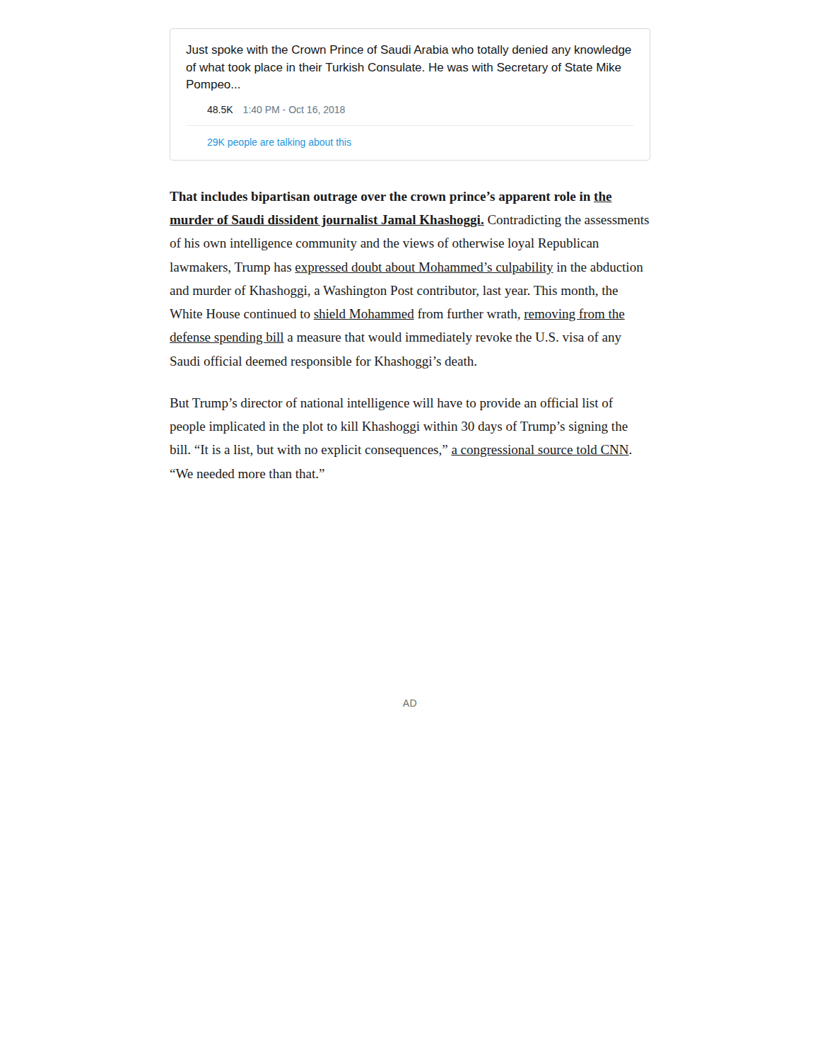Just spoke with the Crown Prince of Saudi Arabia who totally denied any knowledge of what took place in their Turkish Consulate. He was with Secretary of State Mike Pompeo...
48.5K1:40 PM - Oct 16, 2018
29K people are talking about this
That includes bipartisan outrage over the crown prince’s apparent role in the murder of Saudi dissident journalist Jamal Khashoggi. Contradicting the assessments of his own intelligence community and the views of otherwise loyal Republican lawmakers, Trump has expressed doubt about Mohammed’s culpability in the abduction and murder of Khashoggi, a Washington Post contributor, last year. This month, the White House continued to shield Mohammed from further wrath, removing from the defense spending bill a measure that would immediately revoke the U.S. visa of any Saudi official deemed responsible for Khashoggi’s death.
But Trump’s director of national intelligence will have to provide an official list of people implicated in the plot to kill Khashoggi within 30 days of Trump’s signing the bill. “It is a list, but with no explicit consequences,” a congressional source told CNN. “We needed more than that.”
AD